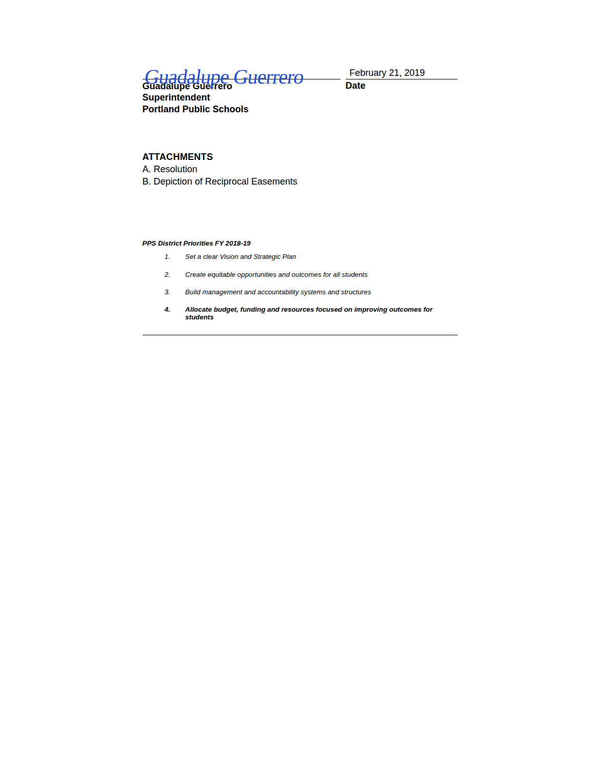Guadalupe Guerrero
February 21, 2019
Guadalupe Guerrero
Superintendent
Portland Public Schools
Date
ATTACHMENTS
A. Resolution
B. Depiction of Reciprocal Easements
PPS District Priorities FY 2018-19
Set a clear Vision and Strategic Plan
Create equitable opportunities and outcomes for all students
Build management and accountability systems and structures
Allocate budget, funding and resources focused on improving outcomes for students